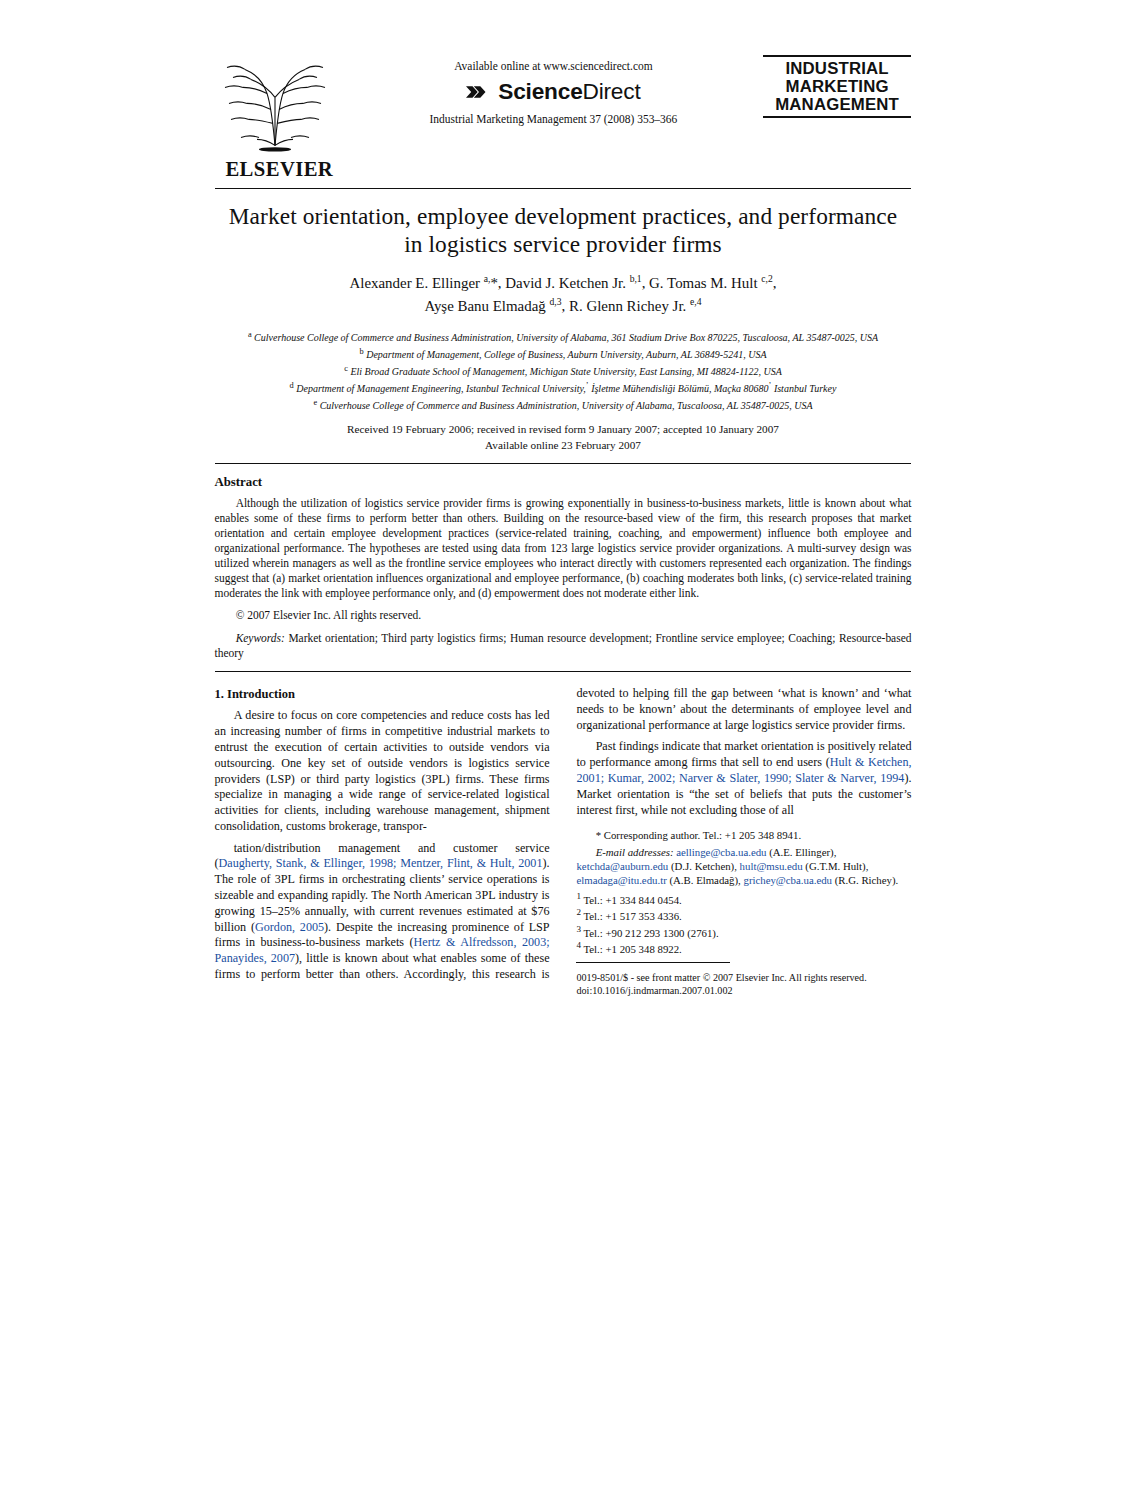ELSEVIER
Available online at www.sciencedirect.com
ScienceDirect
Industrial Marketing Management 37 (2008) 353–366
INDUSTRIAL
MARKETING
MANAGEMENT
Market orientation, employee development practices, and performance
in logistics service provider firms
Alexander E. Ellinger a,*, David J. Ketchen Jr. b,1, G. Tomas M. Hult c,2,
Ayşe Banu Elmadağ d,3, R. Glenn Richey Jr. e,4
a Culverhouse College of Commerce and Business Administration, University of Alabama, 361 Stadium Drive Box 870225, Tuscaloosa, AL 35487-0025, USA
b Department of Management, College of Business, Auburn University, Auburn, AL 36849-5241, USA
c Eli Broad Graduate School of Management, Michigan State University, East Lansing, MI 48824-1122, USA
d Department of Management Engineering, Istanbul Technical University,’ İşletme Mühendisliği Bölümü, Maçka 80680’ Istanbul Turkey
e Culverhouse College of Commerce and Business Administration, University of Alabama, Tuscaloosa, AL 35487-0025, USA
Received 19 February 2006; received in revised form 9 January 2007; accepted 10 January 2007
Available online 23 February 2007
Abstract
Although the utilization of logistics service provider firms is growing exponentially in business-to-business markets, little is known about what enables some of these firms to perform better than others. Building on the resource-based view of the firm, this research proposes that market orientation and certain employee development practices (service-related training, coaching, and empowerment) influence both employee and organizational performance. The hypotheses are tested using data from 123 large logistics service provider organizations. A multi-survey design was utilized wherein managers as well as the frontline service employees who interact directly with customers represented each organization. The findings suggest that (a) market orientation influences organizational and employee performance, (b) coaching moderates both links, (c) service-related training moderates the link with employee performance only, and (d) empowerment does not moderate either link.
© 2007 Elsevier Inc. All rights reserved.
Keywords: Market orientation; Third party logistics firms; Human resource development; Frontline service employee; Coaching; Resource-based theory
1. Introduction
A desire to focus on core competencies and reduce costs has led an increasing number of firms in competitive industrial markets to entrust the execution of certain activities to outside vendors via outsourcing. One key set of outside vendors is logistics service providers (LSP) or third party logistics (3PL) firms. These firms specialize in managing a wide range of service-related logistical activities for clients, including warehouse management, shipment consolidation, customs brokerage, transpor-
tation/distribution management and customer service (Daugherty, Stank, & Ellinger, 1998; Mentzer, Flint, & Hult, 2001). The role of 3PL firms in orchestrating clients’ service operations is sizeable and expanding rapidly. The North American 3PL industry is growing 15–25% annually, with current revenues estimated at $76 billion (Gordon, 2005). Despite the increasing prominence of LSP firms in business-to-business markets (Hertz & Alfredsson, 2003; Panayides, 2007), little is known about what enables some of these firms to perform better than others. Accordingly, this research is devoted to helping fill the gap between ‘what is known’ and ‘what needs to be known’ about the determinants of employee level and organizational performance at large logistics service provider firms.
Past findings indicate that market orientation is positively related to performance among firms that sell to end users (Hult & Ketchen, 2001; Kumar, 2002; Narver & Slater, 1990; Slater & Narver, 1994). Market orientation is “the set of beliefs that puts the customer’s interest first, while not excluding those of all
* Corresponding author. Tel.: +1 205 348 8941.
E-mail addresses: aellinge@cba.ua.edu (A.E. Ellinger),
ketchda@auburn.edu (D.J. Ketchen), hult@msu.edu (G.T.M. Hult),
elmadaga@itu.edu.tr (A.B. Elmadağ), grichey@cba.ua.edu (R.G. Richey).
1 Tel.: +1 334 844 0454.
2 Tel.: +1 517 353 4336.
3 Tel.: +90 212 293 1300 (2761).
4 Tel.: +1 205 348 8922.
0019-8501/$ - see front matter © 2007 Elsevier Inc. All rights reserved. doi:10.1016/j.indmarman.2007.01.002